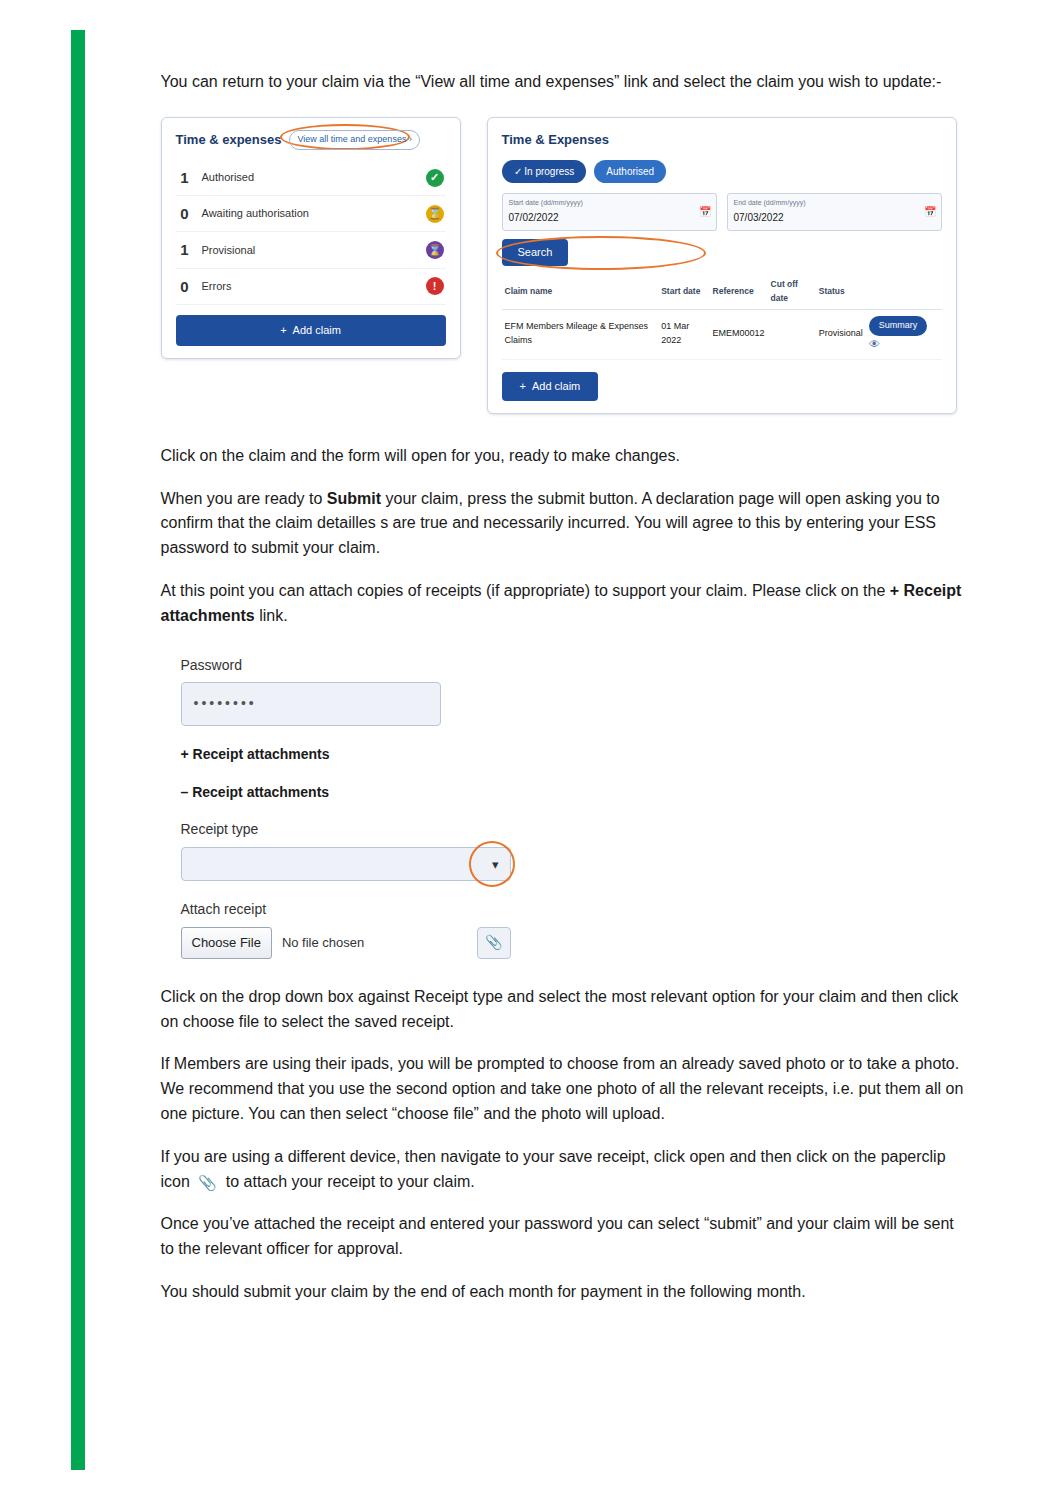You can return to your claim via the “View all time and expenses” link and select the claim you wish to update:-
Time & expenses View all time and expenses ›
1 Authorised ✓
0 Awaiting authorisation ⌛
1 Provisional ⌛
0 Errors !
+ Add claim
Time & Expenses
✓ In progress Authorised
Start date (dd/mm/yyyy) 07/02/2022 📅
End date (dd/mm/yyyy) 07/03/2022 📅
Search
| Claim name | Start date | Reference | Cut off date | Status | |
| --- | --- | --- | --- | --- | --- |
| EFM Members Mileage & Expenses Claims | 01 Mar 2022 | EMEM00012 | | Provisional | Summary 👁 |
+ Add claim
Click on the claim and the form will open for you, ready to make changes.
When you are ready to Submit your claim, press the submit button. A declaration page will open asking you to confirm that the claim detailles s are true and necessarily incurred. You will agree to this by entering your ESS password to submit your claim.
At this point you can attach copies of receipts (if appropriate) to support your claim. Please click on the + Receipt attachments link.
Password
••••••••
+ Receipt attachments – Receipt attachments Receipt type
▾
Attach receipt
Choose File No file chosen 📎
Click on the drop down box against Receipt type and select the most relevant option for your claim and then click on choose file to select the saved receipt.
If Members are using their ipads, you will be prompted to choose from an already saved photo or to take a photo. We recommend that you use the second option and take one photo of all the relevant receipts, i.e. put them all on one picture. You can then select “choose file” and the photo will upload.
If you are using a different device, then navigate to your save receipt, click open and then click on the paperclip icon 📎 to attach your receipt to your claim.
Once you’ve attached the receipt and entered your password you can select “submit” and your claim will be sent to the relevant officer for approval.
You should submit your claim by the end of each month for payment in the following month.